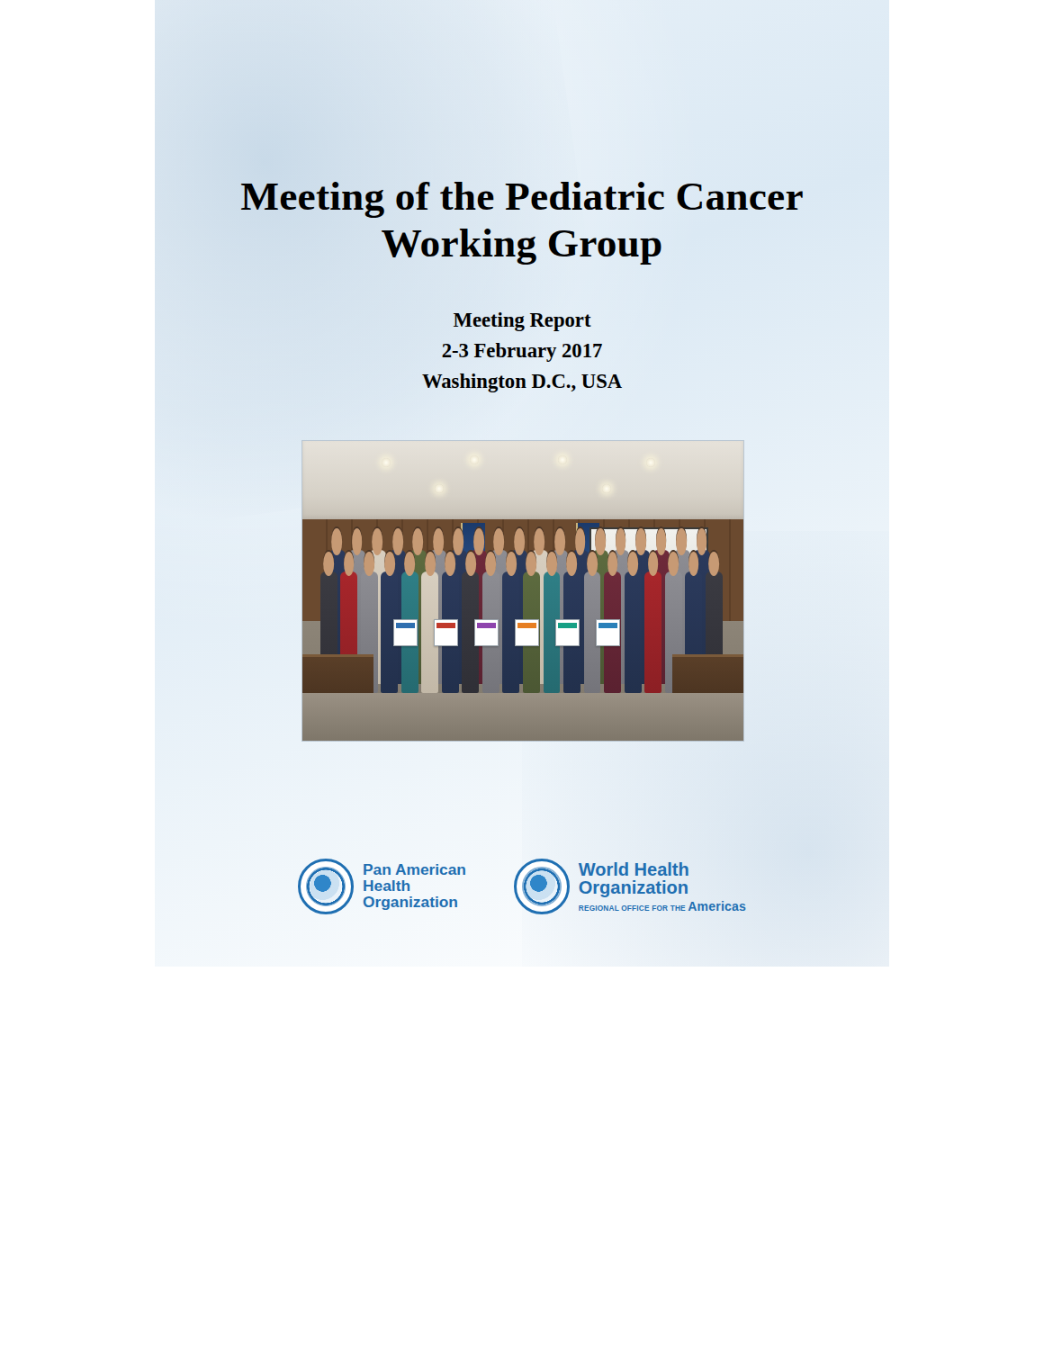Meeting of the Pediatric Cancer
Working Group
Meeting Report 2-3 February 2017 Washington D.C., USA
Pan American Health Organization
World Health Organization REGIONAL OFFICE FOR THE Americas